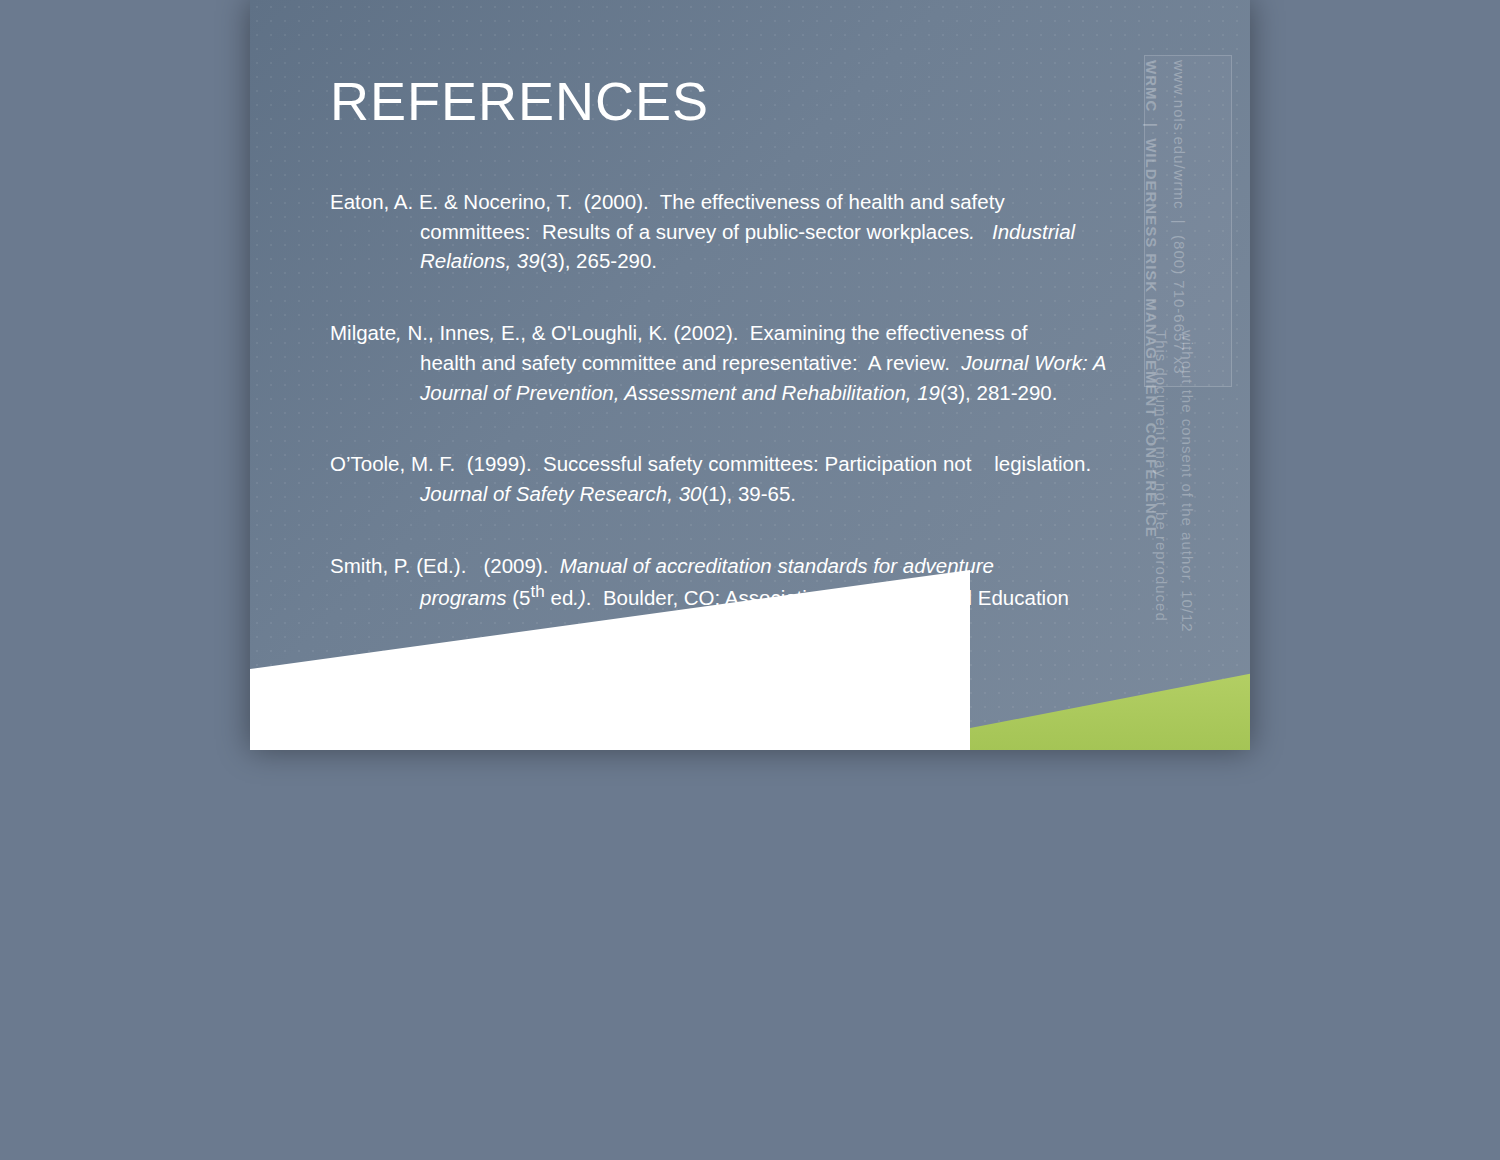REFERENCES
Eaton, A. E. & Nocerino, T. (2000). The effectiveness of health and safety committees: Results of a survey of public-sector workplaces. Industrial Relations, 39(3), 265-290.
Milgate, N., Innes, E., & O'Loughli, K. (2002). Examining the effectiveness of health and safety committee and representative: A review. Journal Work: A Journal of Prevention, Assessment and Rehabilitation, 19(3), 281-290.
O’Toole, M. F. (1999). Successful safety committees: Participation not legislation. Journal of Safety Research, 30(1), 39-65.
Smith, P. (Ed.). (2009). Manual of accreditation standards for adventure programs (5th ed.). Boulder, CO: Association for Experiential Education
WRMC | WILDERNESS RISK MANAGEMENT CONFERENCE www.nols.edu/wrmc | (800) 710-6657 x3 This document may not be reproduced without the consent of the author. 10/12